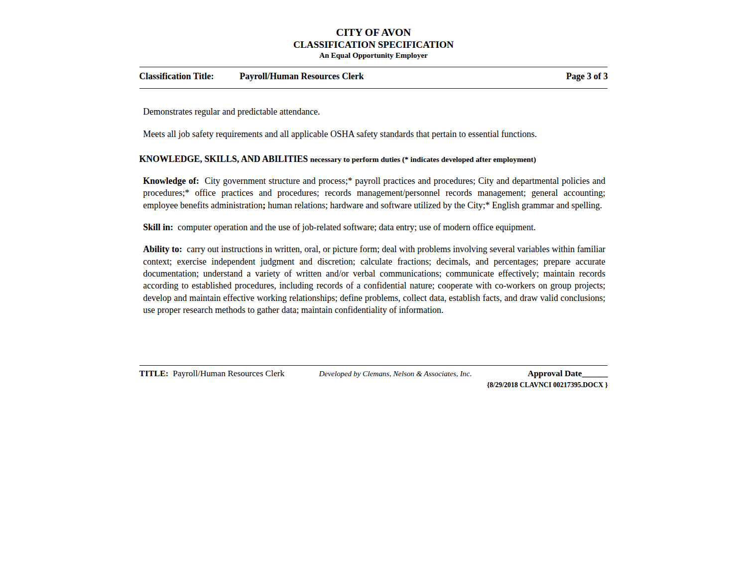CITY OF AVON
CLASSIFICATION SPECIFICATION
An Equal Opportunity Employer
Classification Title: Payroll/Human Resources Clerk
Page 3 of 3
Demonstrates regular and predictable attendance.
Meets all job safety requirements and all applicable OSHA safety standards that pertain to essential functions.
KNOWLEDGE, SKILLS, AND ABILITIES necessary to perform duties (* indicates developed after employment)
Knowledge of: City government structure and process;* payroll practices and procedures; City and departmental policies and procedures;* office practices and procedures; records management/personnel records management; general accounting; employee benefits administration; human relations; hardware and software utilized by the City;* English grammar and spelling.
Skill in: computer operation and the use of job-related software; data entry; use of modern office equipment.
Ability to: carry out instructions in written, oral, or picture form; deal with problems involving several variables within familiar context; exercise independent judgment and discretion; calculate fractions; decimals, and percentages; prepare accurate documentation; understand a variety of written and/or verbal communications; communicate effectively; maintain records according to established procedures, including records of a confidential nature; cooperate with co-workers on group projects; develop and maintain effective working relationships; define problems, collect data, establish facts, and draw valid conclusions; use proper research methods to gather data; maintain confidentiality of information.
TITLE: Payroll/Human Resources Clerk
Developed by Clemans, Nelson & Associates, Inc.
Approval Date______ {8/29/2018 CLAVNCI 00217395.DOCX }